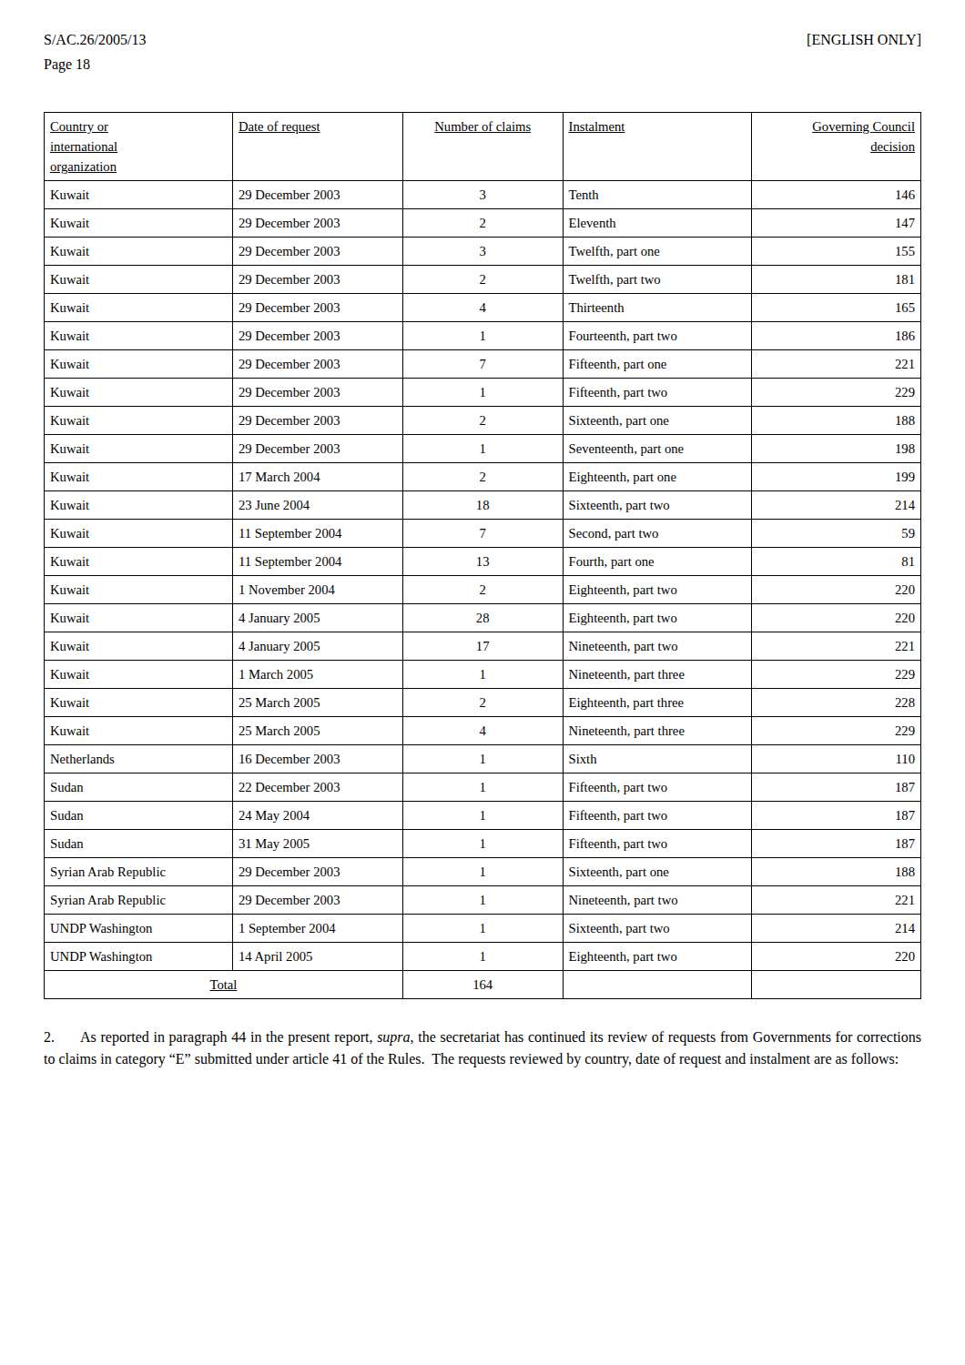S/AC.26/2005/13 [ENGLISH ONLY]
Page 18
| Country or international organization | Date of request | Number of claims | Instalment | Governing Council decision |
| --- | --- | --- | --- | --- |
| Kuwait | 29 December 2003 | 3 | Tenth | 146 |
| Kuwait | 29 December 2003 | 2 | Eleventh | 147 |
| Kuwait | 29 December 2003 | 3 | Twelfth, part one | 155 |
| Kuwait | 29 December 2003 | 2 | Twelfth, part two | 181 |
| Kuwait | 29 December 2003 | 4 | Thirteenth | 165 |
| Kuwait | 29 December 2003 | 1 | Fourteenth, part two | 186 |
| Kuwait | 29 December 2003 | 7 | Fifteenth, part one | 221 |
| Kuwait | 29 December 2003 | 1 | Fifteenth, part two | 229 |
| Kuwait | 29 December 2003 | 2 | Sixteenth, part one | 188 |
| Kuwait | 29 December 2003 | 1 | Seventeenth, part one | 198 |
| Kuwait | 17 March 2004 | 2 | Eighteenth, part one | 199 |
| Kuwait | 23 June 2004 | 18 | Sixteenth, part two | 214 |
| Kuwait | 11 September 2004 | 7 | Second, part two | 59 |
| Kuwait | 11 September 2004 | 13 | Fourth, part one | 81 |
| Kuwait | 1 November 2004 | 2 | Eighteenth, part two | 220 |
| Kuwait | 4 January 2005 | 28 | Eighteenth, part two | 220 |
| Kuwait | 4 January 2005 | 17 | Nineteenth, part two | 221 |
| Kuwait | 1 March 2005 | 1 | Nineteenth, part three | 229 |
| Kuwait | 25 March 2005 | 2 | Eighteenth, part three | 228 |
| Kuwait | 25 March 2005 | 4 | Nineteenth, part three | 229 |
| Netherlands | 16 December 2003 | 1 | Sixth | 110 |
| Sudan | 22 December 2003 | 1 | Fifteenth, part two | 187 |
| Sudan | 24 May 2004 | 1 | Fifteenth, part two | 187 |
| Sudan | 31 May 2005 | 1 | Fifteenth, part two | 187 |
| Syrian Arab Republic | 29 December 2003 | 1 | Sixteenth, part one | 188 |
| Syrian Arab Republic | 29 December 2003 | 1 | Nineteenth, part two | 221 |
| UNDP Washington | 1 September 2004 | 1 | Sixteenth, part two | 214 |
| UNDP Washington | 14 April 2005 | 1 | Eighteenth, part two | 220 |
| Total | 164 | | |
2. As reported in paragraph 44 in the present report, supra, the secretariat has continued its review of requests from Governments for corrections to claims in category “E” submitted under article 41 of the Rules. The requests reviewed by country, date of request and instalment are as follows: